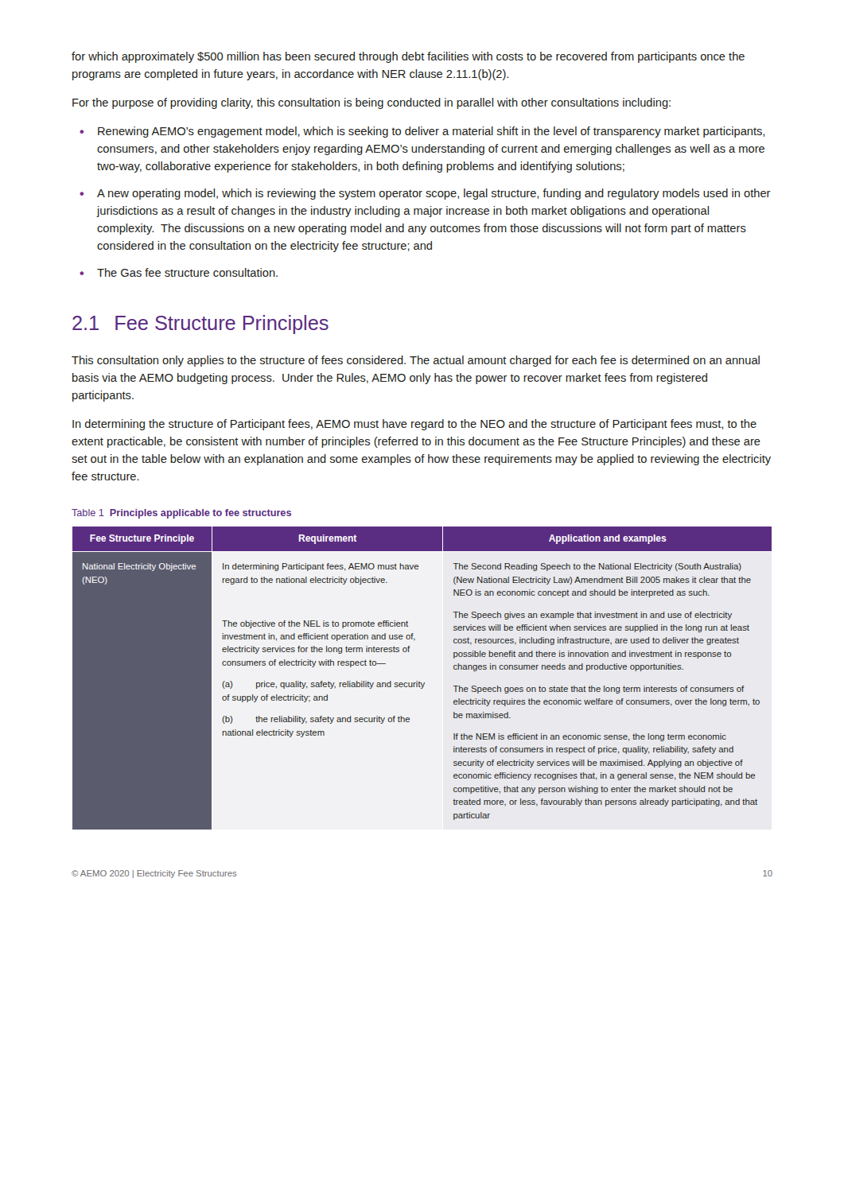for which approximately $500 million has been secured through debt facilities with costs to be recovered from participants once the programs are completed in future years, in accordance with NER clause 2.11.1(b)(2).
For the purpose of providing clarity, this consultation is being conducted in parallel with other consultations including:
Renewing AEMO’s engagement model, which is seeking to deliver a material shift in the level of transparency market participants, consumers, and other stakeholders enjoy regarding AEMO’s understanding of current and emerging challenges as well as a more two-way, collaborative experience for stakeholders, in both defining problems and identifying solutions;
A new operating model, which is reviewing the system operator scope, legal structure, funding and regulatory models used in other jurisdictions as a result of changes in the industry including a major increase in both market obligations and operational complexity. The discussions on a new operating model and any outcomes from those discussions will not form part of matters considered in the consultation on the electricity fee structure; and
The Gas fee structure consultation.
2.1 Fee Structure Principles
This consultation only applies to the structure of fees considered. The actual amount charged for each fee is determined on an annual basis via the AEMO budgeting process. Under the Rules, AEMO only has the power to recover market fees from registered participants.
In determining the structure of Participant fees, AEMO must have regard to the NEO and the structure of Participant fees must, to the extent practicable, be consistent with number of principles (referred to in this document as the Fee Structure Principles) and these are set out in the table below with an explanation and some examples of how these requirements may be applied to reviewing the electricity fee structure.
Table 1 Principles applicable to fee structures
| Fee Structure Principle | Requirement | Application and examples |
| --- | --- | --- |
| National Electricity Objective (NEO) | In determining Participant fees, AEMO must have regard to the national electricity objective. The objective of the NEL is to promote efficient investment in, and efficient operation and use of, electricity services for the long term interests of consumers of electricity with respect to— (a) price, quality, safety, reliability and security of supply of electricity; and (b) the reliability, safety and security of the national electricity system | The Second Reading Speech to the National Electricity (South Australia) (New National Electricity Law) Amendment Bill 2005 makes it clear that the NEO is an economic concept and should be interpreted as such. The Speech gives an example that investment in and use of electricity services will be efficient when services are supplied in the long run at least cost, resources, including infrastructure, are used to deliver the greatest possible benefit and there is innovation and investment in response to changes in consumer needs and productive opportunities. The Speech goes on to state that the long term interests of consumers of electricity requires the economic welfare of consumers, over the long term, to be maximised. If the NEM is efficient in an economic sense, the long term economic interests of consumers in respect of price, quality, reliability, safety and security of electricity services will be maximised. Applying an objective of economic efficiency recognises that, in a general sense, the NEM should be competitive, that any person wishing to enter the market should not be treated more, or less, favourably than persons already participating, and that particular |
© AEMO 2020 | Electricity Fee Structures 10